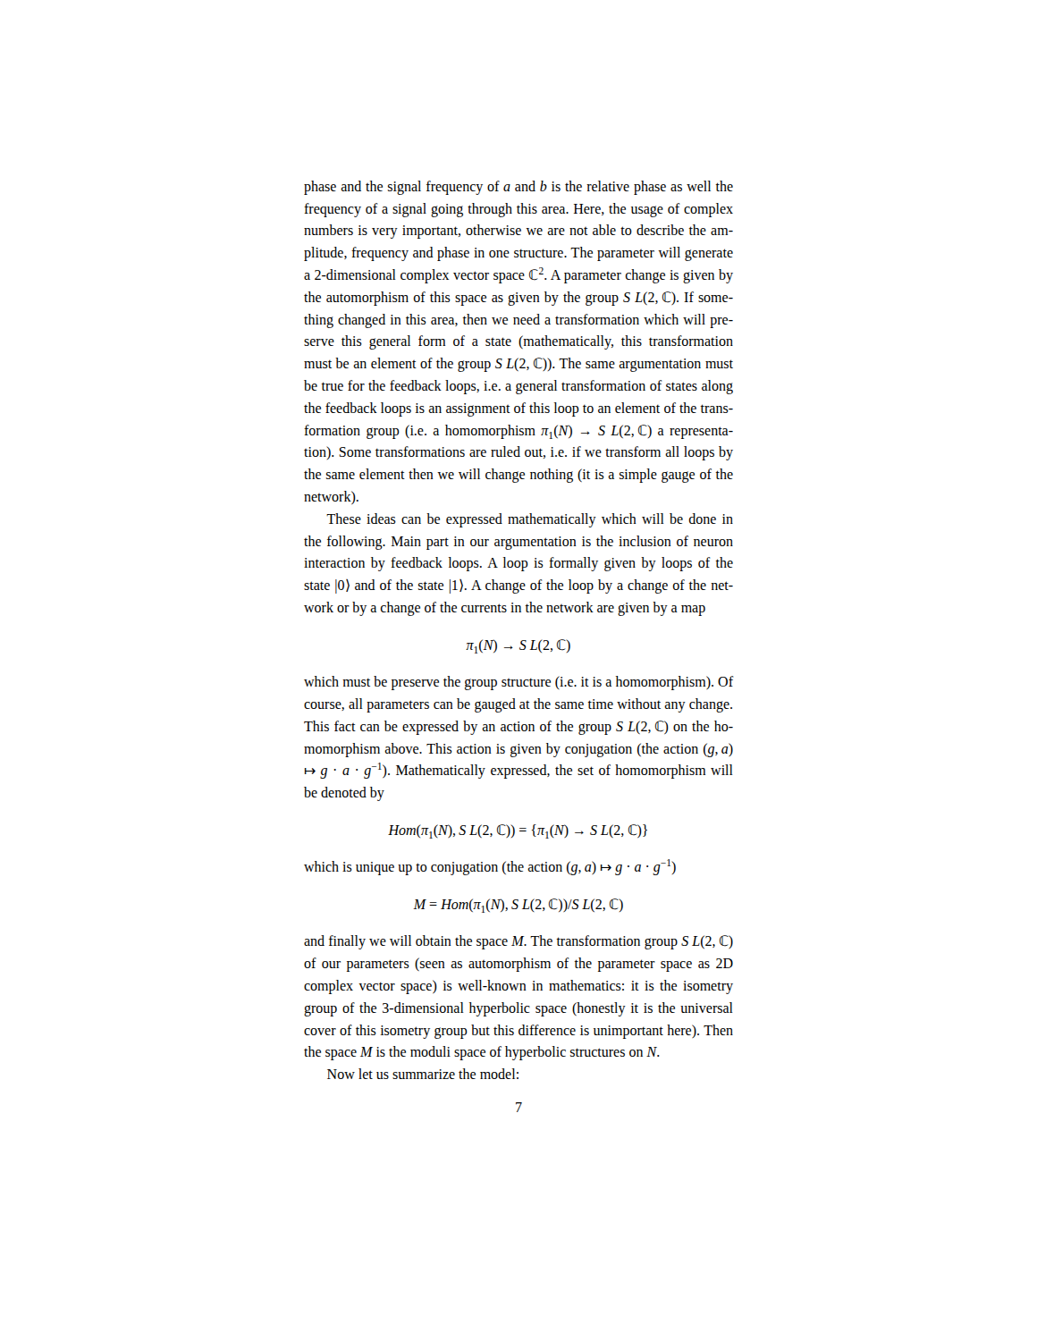phase and the signal frequency of a and b is the relative phase as well the frequency of a signal going through this area. Here, the usage of complex numbers is very important, otherwise we are not able to describe the amplitude, frequency and phase in one structure. The parameter will generate a 2-dimensional complex vector space ℂ2. A parameter change is given by the automorphism of this space as given by the group S L(2, ℂ). If something changed in this area, then we need a transformation which will preserve this general form of a state (mathematically, this transformation must be an element of the group S L(2, ℂ)). The same argumentation must be true for the feedback loops, i.e. a general transformation of states along the feedback loops is an assignment of this loop to an element of the transformation group (i.e. a homomorphism π1(N) → S L(2, ℂ) a representation). Some transformations are ruled out, i.e. if we transform all loops by the same element then we will change nothing (it is a simple gauge of the network).
These ideas can be expressed mathematically which will be done in the following. Main part in our argumentation is the inclusion of neuron interaction by feedback loops. A loop is formally given by loops of the state |0⟩ and of the state |1⟩. A change of the loop by a change of the network or by a change of the currents in the network are given by a map
π1(N) → S L(2, ℂ)
which must be preserve the group structure (i.e. it is a homomorphism). Of course, all parameters can be gauged at the same time without any change. This fact can be expressed by an action of the group S L(2, ℂ) on the homomorphism above. This action is given by conjugation (the action (g, a) ↦ g · a · g−1). Mathematically expressed, the set of homomorphism will be denoted by
Hom(π1(N), S L(2, ℂ)) = {π1(N) → S L(2, ℂ)}
which is unique up to conjugation (the action (g, a) ↦ g · a · g−1)
M = Hom(π1(N), S L(2, ℂ))/S L(2, ℂ)
and finally we will obtain the space M. The transformation group S L(2, ℂ) of our parameters (seen as automorphism of the parameter space as 2D complex vector space) is well-known in mathematics: it is the isometry group of the 3-dimensional hyperbolic space (honestly it is the universal cover of this isometry group but this difference is unimportant here). Then the space M is the moduli space of hyperbolic structures on N.
Now let us summarize the model:
7